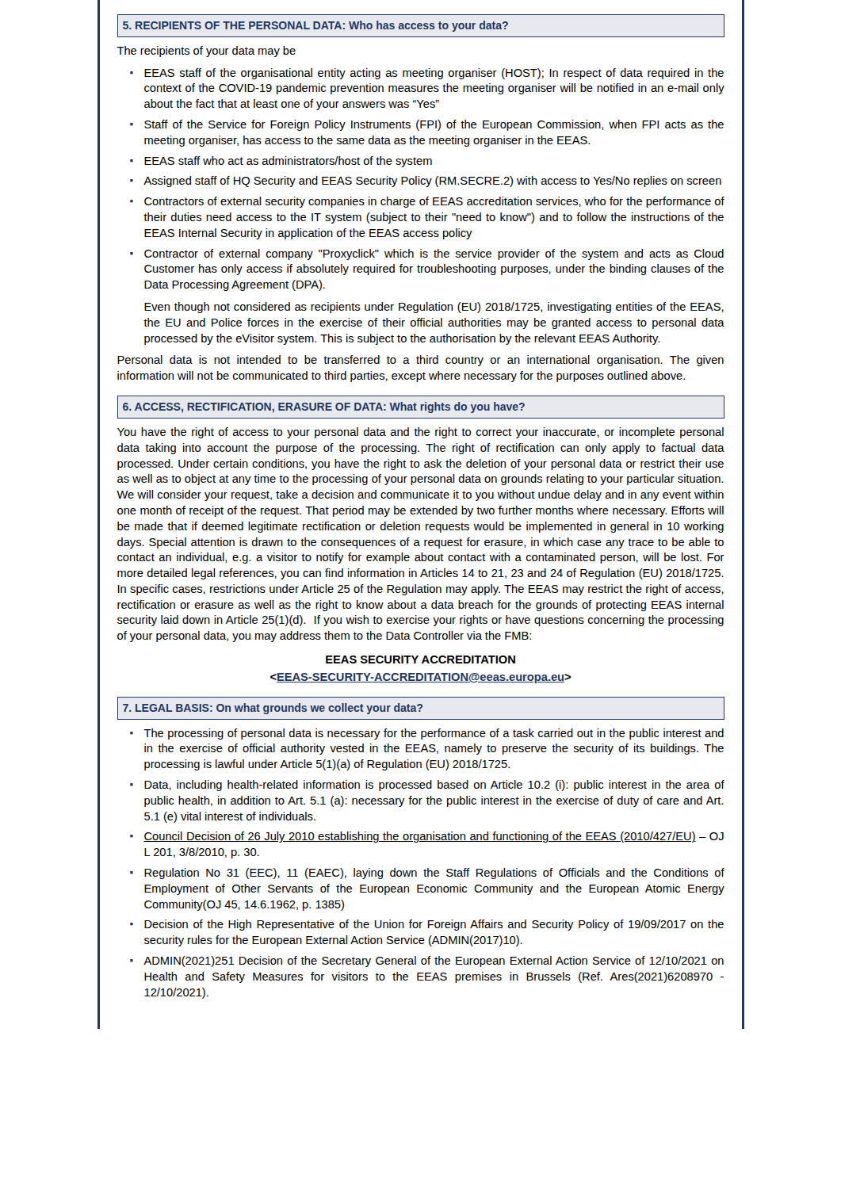5. RECIPIENTS OF THE PERSONAL DATA: Who has access to your data?
The recipients of your data may be
EEAS staff of the organisational entity acting as meeting organiser (HOST); In respect of data required in the context of the COVID-19 pandemic prevention measures the meeting organiser will be notified in an e-mail only about the fact that at least one of your answers was “Yes”
Staff of the Service for Foreign Policy Instruments (FPI) of the European Commission, when FPI acts as the meeting organiser, has access to the same data as the meeting organiser in the EEAS.
EEAS staff who act as administrators/host of the system
Assigned staff of HQ Security and EEAS Security Policy (RM.SECRE.2) with access to Yes/No replies on screen
Contractors of external security companies in charge of EEAS accreditation services, who for the performance of their duties need access to the IT system (subject to their "need to know") and to follow the instructions of the EEAS Internal Security in application of the EEAS access policy
Contractor of external company "Proxyclick" which is the service provider of the system and acts as Cloud Customer has only access if absolutely required for troubleshooting purposes, under the binding clauses of the Data Processing Agreement (DPA).
Even though not considered as recipients under Regulation (EU) 2018/1725, investigating entities of the EEAS, the EU and Police forces in the exercise of their official authorities may be granted access to personal data processed by the eVisitor system. This is subject to the authorisation by the relevant EEAS Authority.
Personal data is not intended to be transferred to a third country or an international organisation. The given information will not be communicated to third parties, except where necessary for the purposes outlined above.
6. ACCESS, RECTIFICATION, ERASURE OF DATA: What rights do you have?
You have the right of access to your personal data and the right to correct your inaccurate, or incomplete personal data taking into account the purpose of the processing. The right of rectification can only apply to factual data processed. Under certain conditions, you have the right to ask the deletion of your personal data or restrict their use as well as to object at any time to the processing of your personal data on grounds relating to your particular situation. We will consider your request, take a decision and communicate it to you without undue delay and in any event within one month of receipt of the request. That period may be extended by two further months where necessary. Efforts will be made that if deemed legitimate rectification or deletion requests would be implemented in general in 10 working days. Special attention is drawn to the consequences of a request for erasure, in which case any trace to be able to contact an individual, e.g. a visitor to notify for example about contact with a contaminated person, will be lost. For more detailed legal references, you can find information in Articles 14 to 21, 23 and 24 of Regulation (EU) 2018/1725. In specific cases, restrictions under Article 25 of the Regulation may apply. The EEAS may restrict the right of access, rectification or erasure as well as the right to know about a data breach for the grounds of protecting EEAS internal security laid down in Article 25(1)(d). If you wish to exercise your rights or have questions concerning the processing of your personal data, you may address them to the Data Controller via the FMB:
EEAS SECURITY ACCREDITATION
<EEAS-SECURITY-ACCREDITATION@eeas.europa.eu>
7. LEGAL BASIS: On what grounds we collect your data?
The processing of personal data is necessary for the performance of a task carried out in the public interest and in the exercise of official authority vested in the EEAS, namely to preserve the security of its buildings. The processing is lawful under Article 5(1)(a) of Regulation (EU) 2018/1725.
Data, including health-related information is processed based on Article 10.2 (i): public interest in the area of public health, in addition to Art. 5.1 (a): necessary for the public interest in the exercise of duty of care and Art. 5.1 (e) vital interest of individuals.
Council Decision of 26 July 2010 establishing the organisation and functioning of the EEAS (2010/427/EU) – OJ L 201, 3/8/2010, p. 30.
Regulation No 31 (EEC), 11 (EAEC), laying down the Staff Regulations of Officials and the Conditions of Employment of Other Servants of the European Economic Community and the European Atomic Energy Community(OJ 45, 14.6.1962, p. 1385)
Decision of the High Representative of the Union for Foreign Affairs and Security Policy of 19/09/2017 on the security rules for the European External Action Service (ADMIN(2017)10).
ADMIN(2021)251 Decision of the Secretary General of the European External Action Service of 12/10/2021 on Health and Safety Measures for visitors to the EEAS premises in Brussels (Ref. Ares(2021)6208970 - 12/10/2021).